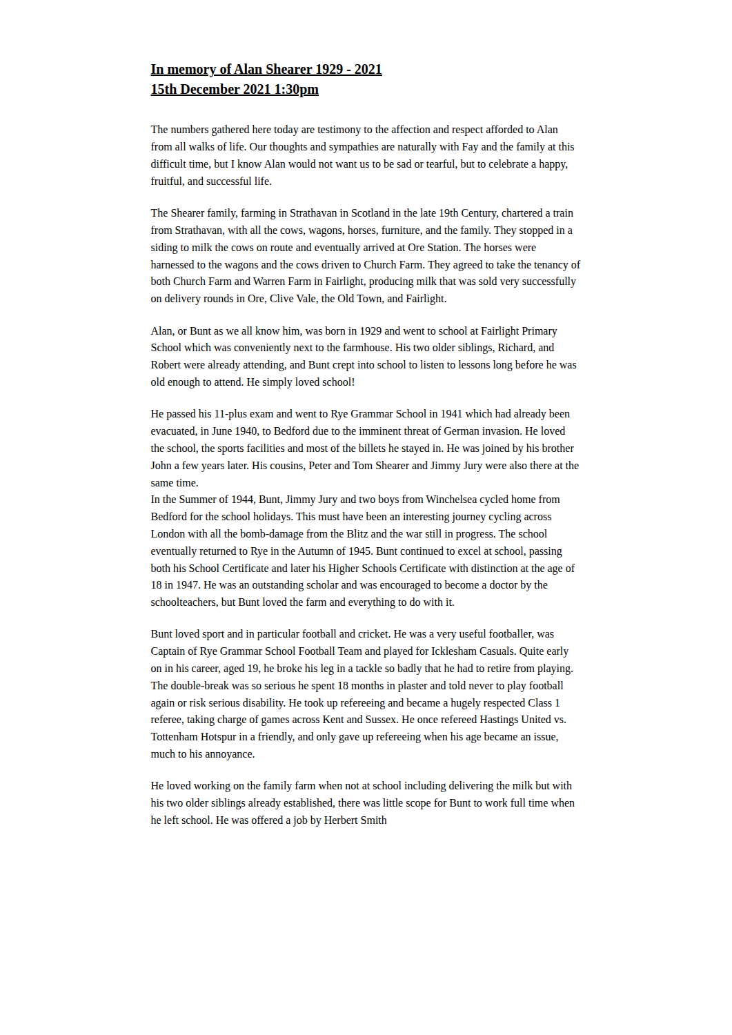In memory of Alan Shearer 1929 - 2021
15th December 2021 1:30pm
The numbers gathered here today are testimony to the affection and respect afforded to Alan from all walks of life. Our thoughts and sympathies are naturally with Fay and the family at this difficult time, but I know Alan would not want us to be sad or tearful, but to celebrate a happy, fruitful, and successful life.
The Shearer family, farming in Strathavan in Scotland in the late 19th Century, chartered a train from Strathavan, with all the cows, wagons, horses, furniture, and the family. They stopped in a siding to milk the cows on route and eventually arrived at Ore Station. The horses were harnessed to the wagons and the cows driven to Church Farm. They agreed to take the tenancy of both Church Farm and Warren Farm in Fairlight, producing milk that was sold very successfully on delivery rounds in Ore, Clive Vale, the Old Town, and Fairlight.
Alan, or Bunt as we all know him, was born in 1929 and went to school at Fairlight Primary School which was conveniently next to the farmhouse. His two older siblings, Richard, and Robert were already attending, and Bunt crept into school to listen to lessons long before he was old enough to attend. He simply loved school!
He passed his 11-plus exam and went to Rye Grammar School in 1941 which had already been evacuated, in June 1940, to Bedford due to the imminent threat of German invasion. He loved the school, the sports facilities and most of the billets he stayed in. He was joined by his brother John a few years later. His cousins, Peter and Tom Shearer and Jimmy Jury were also there at the same time.
In the Summer of 1944, Bunt, Jimmy Jury and two boys from Winchelsea cycled home from Bedford for the school holidays. This must have been an interesting journey cycling across London with all the bomb-damage from the Blitz and the war still in progress. The school eventually returned to Rye in the Autumn of 1945. Bunt continued to excel at school, passing both his School Certificate and later his Higher Schools Certificate with distinction at the age of 18 in 1947. He was an outstanding scholar and was encouraged to become a doctor by the schoolteachers, but Bunt loved the farm and everything to do with it.
Bunt loved sport and in particular football and cricket. He was a very useful footballer, was Captain of Rye Grammar School Football Team and played for Icklesham Casuals. Quite early on in his career, aged 19, he broke his leg in a tackle so badly that he had to retire from playing. The double-break was so serious he spent 18 months in plaster and told never to play football again or risk serious disability. He took up refereeing and became a hugely respected Class 1 referee, taking charge of games across Kent and Sussex. He once refereed Hastings United vs. Tottenham Hotspur in a friendly, and only gave up refereeing when his age became an issue, much to his annoyance.
He loved working on the family farm when not at school including delivering the milk but with his two older siblings already established, there was little scope for Bunt to work full time when he left school. He was offered a job by Herbert Smith